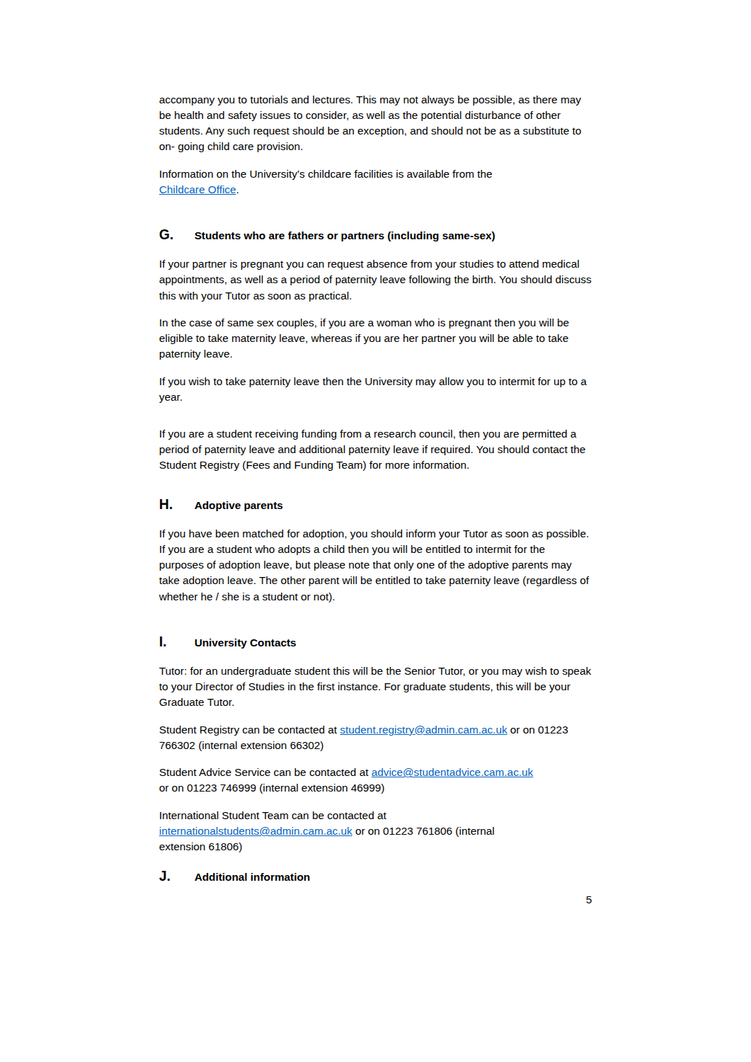accompany you to tutorials and lectures. This may not always be possible, as there may be health and safety issues to consider, as well as the potential disturbance of other students. Any such request should be an exception, and should not be as a substitute to on- going child care provision.
Information on the University’s childcare facilities is available from the
Childcare Office.
G. Students who are fathers or partners (including same-sex)
If your partner is pregnant you can request absence from your studies to attend medical appointments, as well as a period of paternity leave following the birth. You should discuss this with your Tutor as soon as practical.
In the case of same sex couples, if you are a woman who is pregnant then you will be eligible to take maternity leave, whereas if you are her partner you will be able to take paternity leave.
If you wish to take paternity leave then the University may allow you to intermit for up to a year.
If you are a student receiving funding from a research council, then you are permitted a period of paternity leave and additional paternity leave if required. You should contact the Student Registry (Fees and Funding Team) for more information.
H. Adoptive parents
If you have been matched for adoption, you should inform your Tutor as soon as possible. If you are a student who adopts a child then you will be entitled to intermit for the purposes of adoption leave, but please note that only one of the adoptive parents may take adoption leave. The other parent will be entitled to take paternity leave (regardless of whether he / she is a student or not).
I. University Contacts
Tutor: for an undergraduate student this will be the Senior Tutor, or you may wish to speak to your Director of Studies in the first instance. For graduate students, this will be your Graduate Tutor.
Student Registry can be contacted at student.registry@admin.cam.ac.uk or on 01223 766302 (internal extension 66302)
Student Advice Service can be contacted at advice@studentadvice.cam.ac.uk
or on 01223 746999 (internal extension 46999)
International Student Team can be contacted at
internationalstudents@admin.cam.ac.uk or on 01223 761806 (internal
extension 61806)
J. Additional information
5